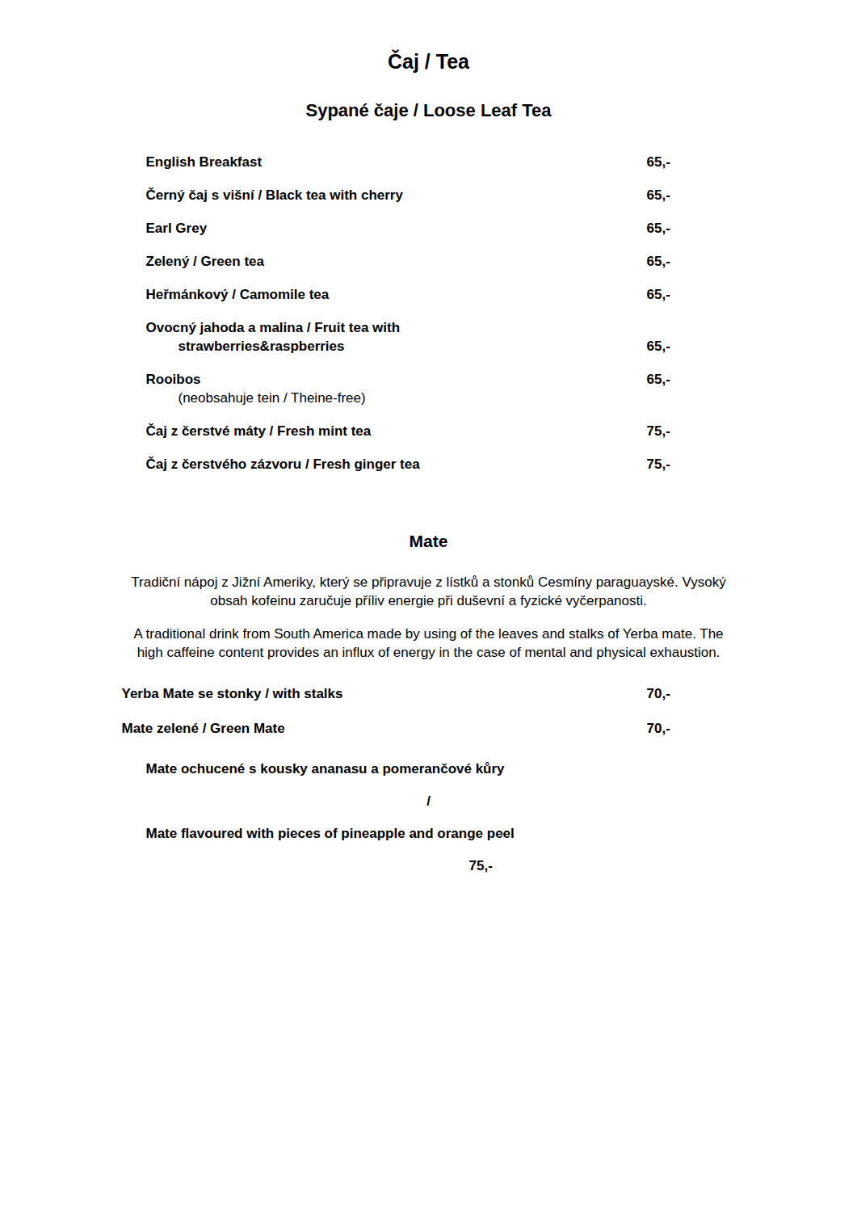Čaj / Tea
Sypané čaje / Loose Leaf Tea
| English Breakfast | 65,- |
| Černý čaj s višní / Black tea with cherry | 65,- |
| Earl Grey | 65,- |
| Zelený / Green tea | 65,- |
| Heřmánkový / Camomile tea | 65,- |
| Ovocný jahoda a malina / Fruit tea with strawberries&raspberries | 65,- |
| Rooibos (neobsahuje tein / Theine-free) | 65,- |
| Čaj z čerstvé máty / Fresh mint tea | 75,- |
| Čaj z čerstvého zázvoru / Fresh ginger tea | 75,- |
Mate
Tradiční nápoj z Jižní Ameriky, který se připravuje z lístků a stonků Cesmíny paraguayské. Vysoký obsah kofeinu zaručuje příliv energie při duševní a fyzické vyčerpanosti.
A traditional drink from South America made by using of the leaves and stalks of Yerba mate. The high caffeine content provides an influx of energy in the case of mental and physical exhaustion.
| Yerba Mate se stonky / with stalks | 70,- |
| Mate zelené / Green Mate | 70,- |
Mate ochucené s kousky ananasu a pomerančové kůry
/
Mate flavoured with pieces of pineapple and orange peel
75,-